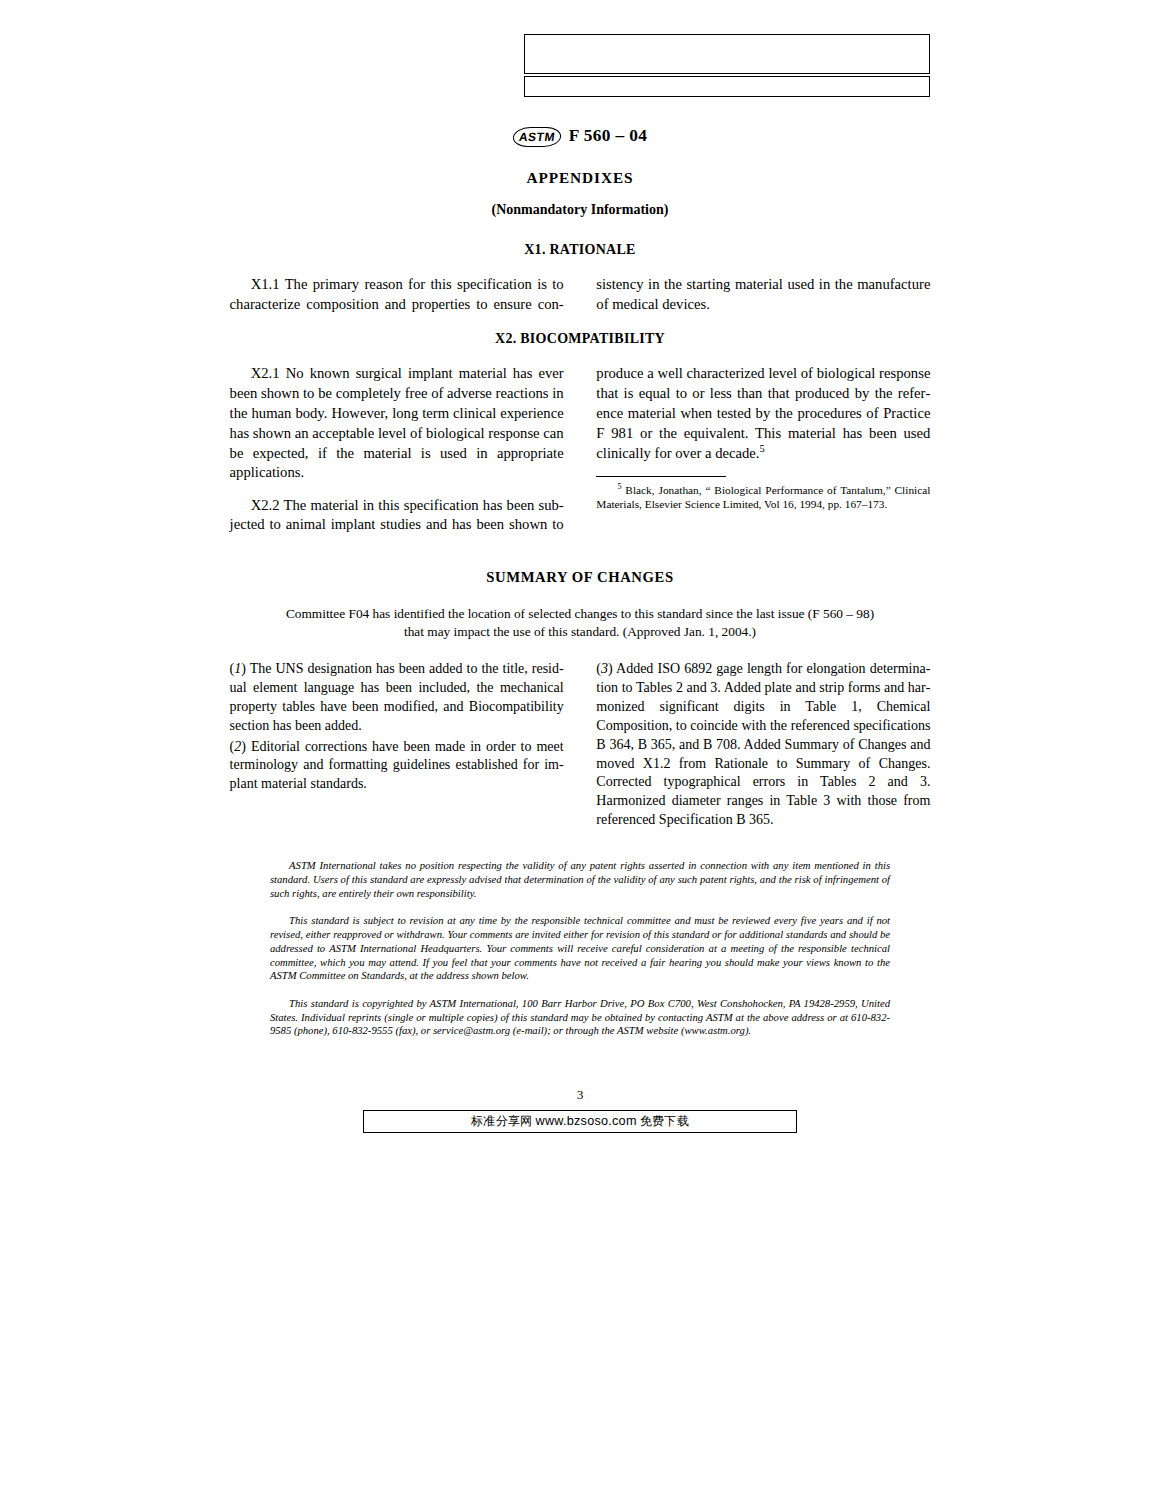ASTMF 560 – 04
APPENDIXES
(Nonmandatory Information)
X1. RATIONALE
X1.1 The primary reason for this specification is to characterize composition and properties to ensure consistency in the starting material used in the manufacture of medical devices.
X2. BIOCOMPATIBILITY
X2.1 No known surgical implant material has ever been shown to be completely free of adverse reactions in the human body. However, long term clinical experience has shown an acceptable level of biological response can be expected, if the material is used in appropriate applications.
X2.2 The material in this specification has been subjected to animal implant studies and has been shown to produce a well characterized level of biological response that is equal to or less than that produced by the reference material when tested by the procedures of Practice F 981 or the equivalent. This material has been used clinically for over a decade.5
5 Black, Jonathan, “ Biological Performance of Tantalum,” Clinical Materials, Elsevier Science Limited, Vol 16, 1994, pp. 167–173.
SUMMARY OF CHANGES
Committee F04 has identified the location of selected changes to this standard since the last issue (F 560 – 98) that may impact the use of this standard. (Approved Jan. 1, 2004.)
(1) The UNS designation has been added to the title, residual element language has been included, the mechanical property tables have been modified, and Biocompatibility section has been added.
(2) Editorial corrections have been made in order to meet terminology and formatting guidelines established for implant material standards.
(3) Added ISO 6892 gage length for elongation determination to Tables 2 and 3. Added plate and strip forms and harmonized significant digits in Table 1, Chemical Composition, to coincide with the referenced specifications B 364, B 365, and B 708. Added Summary of Changes and moved X1.2 from Rationale to Summary of Changes. Corrected typographical errors in Tables 2 and 3. Harmonized diameter ranges in Table 3 with those from referenced Specification B 365.
ASTM International takes no position respecting the validity of any patent rights asserted in connection with any item mentioned in this standard. Users of this standard are expressly advised that determination of the validity of any such patent rights, and the risk of infringement of such rights, are entirely their own responsibility.
This standard is subject to revision at any time by the responsible technical committee and must be reviewed every five years and if not revised, either reapproved or withdrawn. Your comments are invited either for revision of this standard or for additional standards and should be addressed to ASTM International Headquarters. Your comments will receive careful consideration at a meeting of the responsible technical committee, which you may attend. If you feel that your comments have not received a fair hearing you should make your views known to the ASTM Committee on Standards, at the address shown below.
This standard is copyrighted by ASTM International, 100 Barr Harbor Drive, PO Box C700, West Conshohocken, PA 19428-2959, United States. Individual reprints (single or multiple copies) of this standard may be obtained by contacting ASTM at the above address or at 610-832-9585 (phone), 610-832-9555 (fax), or service@astm.org (e-mail); or through the ASTM website (www.astm.org).
3
标准分享网 www.bzsoso.com 免费下载